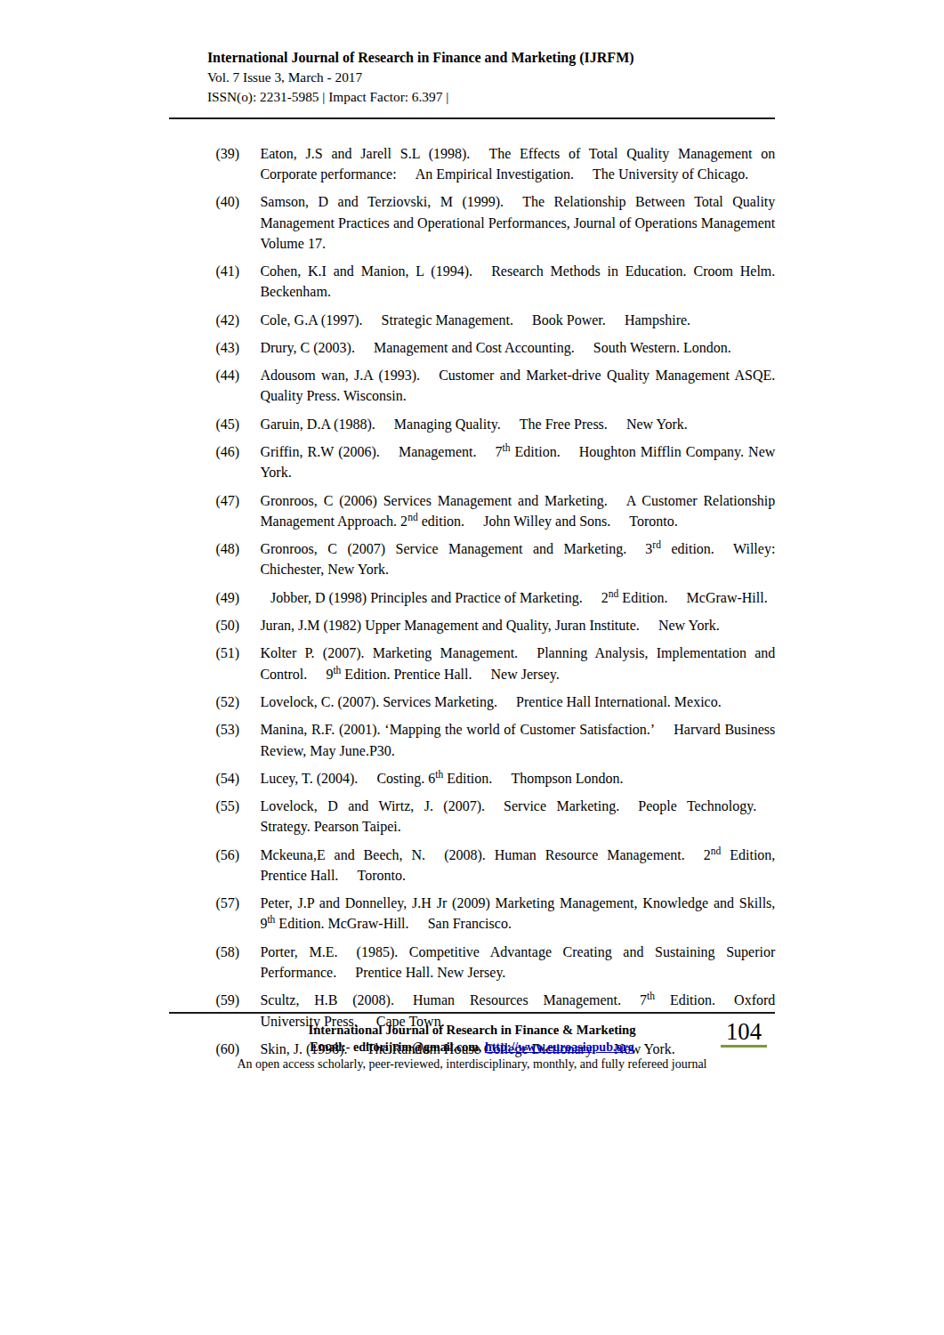International Journal of Research in Finance and Marketing (IJRFM)
Vol. 7 Issue 3, March - 2017
ISSN(o): 2231-5985 | Impact Factor: 6.397 |
(39) Eaton, J.S and Jarell S.L (1998). The Effects of Total Quality Management on Corporate performance: An Empirical Investigation. The University of Chicago.
(40) Samson, D and Terziovski, M (1999). The Relationship Between Total Quality Management Practices and Operational Performances, Journal of Operations Management Volume 17.
(41) Cohen, K.I and Manion, L (1994). Research Methods in Education. Croom Helm. Beckenham.
(42) Cole, G.A (1997). Strategic Management. Book Power. Hampshire.
(43) Drury, C (2003). Management and Cost Accounting. South Western. London.
(44) Adousom wan, J.A (1993). Customer and Market-drive Quality Management ASQE. Quality Press. Wisconsin.
(45) Garuin, D.A (1988). Managing Quality. The Free Press. New York.
(46) Griffin, R.W (2006). Management. 7th Edition. Houghton Mifflin Company. New York.
(47) Gronroos, C (2006) Services Management and Marketing. A Customer Relationship Management Approach. 2nd edition. John Willey and Sons. Toronto.
(48) Gronroos, C (2007) Service Management and Marketing. 3rd edition. Willey: Chichester, New York.
(49) Jobber, D (1998) Principles and Practice of Marketing. 2nd Edition. McGraw-Hill.
(50) Juran, J.M (1982) Upper Management and Quality, Juran Institute. New York.
(51) Kolter P. (2007). Marketing Management. Planning Analysis, Implementation and Control. 9th Edition. Prentice Hall. New Jersey.
(52) Lovelock, C. (2007). Services Marketing. Prentice Hall International. Mexico.
(53) Manina, R.F. (2001). ‘Mapping the world of Customer Satisfaction.’ Harvard Business Review, May June.P30.
(54) Lucey, T. (2004). Costing. 6th Edition. Thompson London.
(55) Lovelock, D and Wirtz, J. (2007). Service Marketing. People Technology. Strategy. Pearson Taipei.
(56) Mckeuna,E and Beech, N. (2008). Human Resource Management. 2nd Edition, Prentice Hall. Toronto.
(57) Peter, J.P and Donnelley, J.H Jr (2009) Marketing Management, Knowledge and Skills, 9th Edition. McGraw-Hill. San Francisco.
(58) Porter, M.E. (1985). Competitive Advantage Creating and Sustaining Superior Performance. Prentice Hall. New Jersey.
(59) Scultz, H.B (2008). Human Resources Management. 7th Edition. Oxford University Press. Cape Town.
(60) Skin, J. (1998). The Random House College Dictionary. New York.
International Journal of Research in Finance & Marketing
Email:- editorijrim@gmail.com, http://www.euroasiapub.org
An open access scholarly, peer-reviewed, interdisciplinary, monthly, and fully refereed journal
104